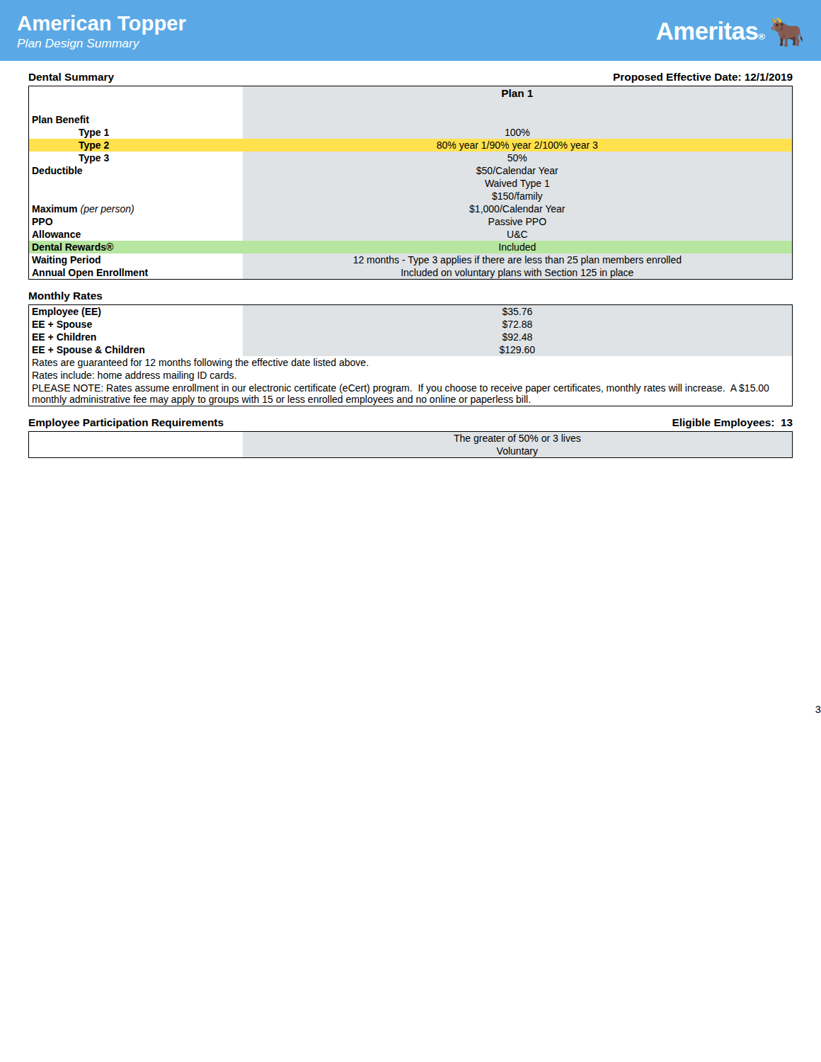American Topper
Plan Design Summary
Ameritas® 🐂
Dental Summary Proposed Effective Date: 12/1/2019
| | Plan 1 |
| Plan Benefit | |
| Type 1 | 100% |
| Type 2 | 80% year 1/90% year 2/100% year 3 |
| Type 3 | 50% |
| Deductible | $50/Calendar Year |
| | Waived Type 1 |
| | $150/family |
| Maximum (per person) | $1,000/Calendar Year |
| PPO | Passive PPO |
| Allowance | U&C |
| Dental Rewards® | Included |
| Waiting Period | 12 months - Type 3 applies if there are less than 25 plan members enrolled |
| Annual Open Enrollment | Included on voluntary plans with Section 125 in place |
Monthly Rates
| Employee (EE) | $35.76 |
| EE + Spouse | $72.88 |
| EE + Children | $92.48 |
| EE + Spouse & Children | $129.60 |
| Rates are guaranteed for 12 months following the effective date listed above. |
| Rates include: home address mailing ID cards. |
| PLEASE NOTE: Rates assume enrollment in our electronic certificate (eCert) program. If you choose to receive paper certificates, monthly rates will increase. A $15.00 monthly administrative fee may apply to groups with 15 or less enrolled employees and no online or paperless bill. |
Employee Participation Requirements Eligible Employees: 13
| | The greater of 50% or 3 lives |
| | Voluntary |
3